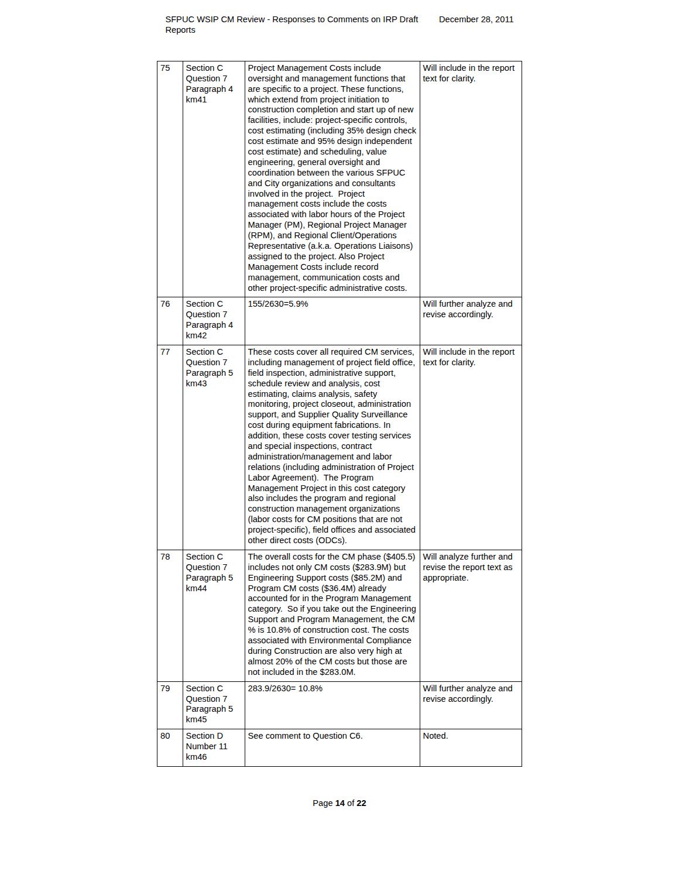SFPUC WSIP CM Review - Responses to Comments on IRP Draft Reports
December 28, 2011
| 75 | Section C Question 7 Paragraph 4 km41 | Project Management Costs include oversight and management functions that are specific to a project. These functions, which extend from project initiation to construction completion and start up of new facilities, include: project-specific controls, cost estimating (including 35% design check cost estimate and 95% design independent cost estimate) and scheduling, value engineering, general oversight and coordination between the various SFPUC and City organizations and consultants involved in the project. Project management costs include the costs associated with labor hours of the Project Manager (PM), Regional Project Manager (RPM), and Regional Client/Operations Representative (a.k.a. Operations Liaisons) assigned to the project. Also Project Management Costs include record management, communication costs and other project-specific administrative costs. | Will include in the report text for clarity. |
| 76 | Section C Question 7 Paragraph 4 km42 | 155/2630=5.9% | Will further analyze and revise accordingly. |
| 77 | Section C Question 7 Paragraph 5 km43 | These costs cover all required CM services, including management of project field office, field inspection, administrative support, schedule review and analysis, cost estimating, claims analysis, safety monitoring, project closeout, administration support, and Supplier Quality Surveillance cost during equipment fabrications. In addition, these costs cover testing services and special inspections, contract administration/management and labor relations (including administration of Project Labor Agreement). The Program Management Project in this cost category also includes the program and regional construction management organizations (labor costs for CM positions that are not project-specific), field offices and associated other direct costs (ODCs). | Will include in the report text for clarity. |
| 78 | Section C Question 7 Paragraph 5 km44 | The overall costs for the CM phase ($405.5) includes not only CM costs ($283.9M) but Engineering Support costs ($85.2M) and Program CM costs ($36.4M) already accounted for in the Program Management category. So if you take out the Engineering Support and Program Management, the CM % is 10.8% of construction cost. The costs associated with Environmental Compliance during Construction are also very high at almost 20% of the CM costs but those are not included in the $283.0M. | Will analyze further and revise the report text as appropriate. |
| 79 | Section C Question 7 Paragraph 5 km45 | 283.9/2630= 10.8% | Will further analyze and revise accordingly. |
| 80 | Section D Number 11 km46 | See comment to Question C6. | Noted. |
Page 14 of 22